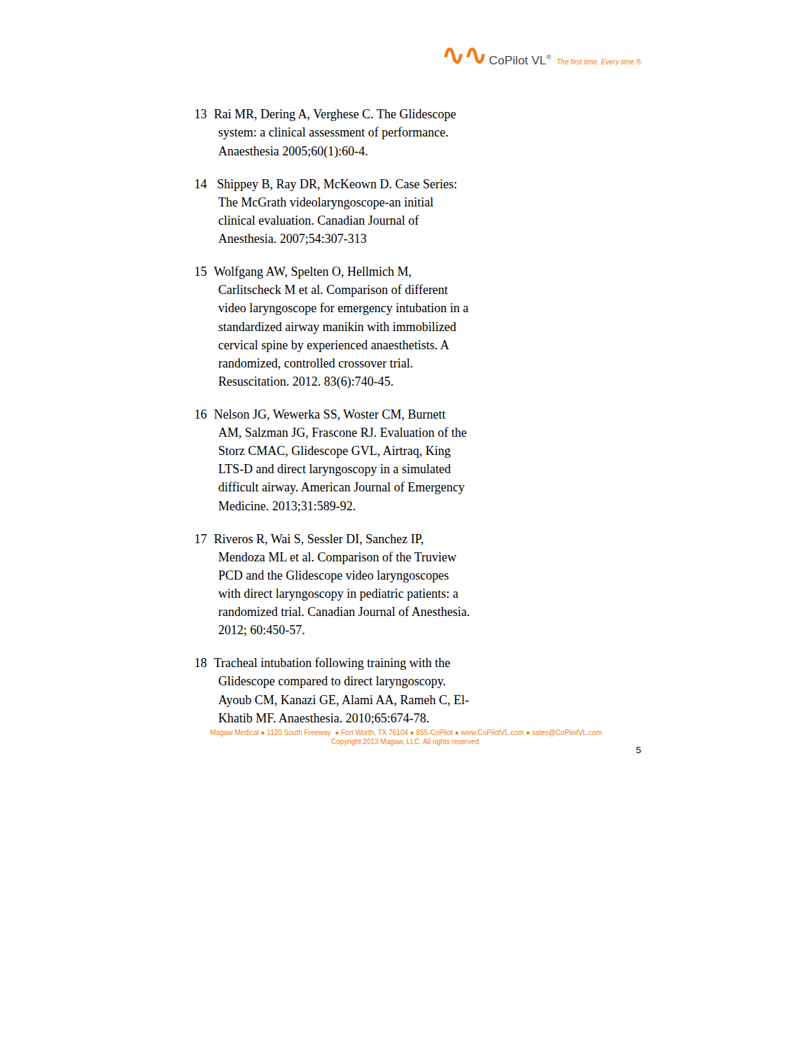∿∿ CoPilot VL® The first time. Every time.®
13 Rai MR, Dering A, Verghese C. The Glidescope system: a clinical assessment of performance. Anaesthesia 2005;60(1):60-4.
14 Shippey B, Ray DR, McKeown D. Case Series: The McGrath videolaryngoscope-an initial clinical evaluation. Canadian Journal of Anesthesia. 2007;54:307-313
15 Wolfgang AW, Spelten O, Hellmich M, Carlitscheck M et al. Comparison of different video laryngoscope for emergency intubation in a standardized airway manikin with immobilized cervical spine by experienced anaesthetists. A randomized, controlled crossover trial. Resuscitation. 2012. 83(6):740-45.
16 Nelson JG, Wewerka SS, Woster CM, Burnett AM, Salzman JG, Frascone RJ. Evaluation of the Storz CMAC, Glidescope GVL, Airtraq, King LTS-D and direct laryngoscopy in a simulated difficult airway. American Journal of Emergency Medicine. 2013;31:589-92.
17 Riveros R, Wai S, Sessler DI, Sanchez IP, Mendoza ML et al. Comparison of the Truview PCD and the Glidescope video laryngoscopes with direct laryngoscopy in pediatric patients: a randomized trial. Canadian Journal of Anesthesia. 2012; 60:450-57.
18 Tracheal intubation following training with the Glidescope compared to direct laryngoscopy. Ayoub CM, Kanazi GE, Alami AA, Rameh C, El-Khatib MF. Anaesthesia. 2010;65:674-78.
Magaw Medical ● 1120 South Freeway ● Fort Worth, TX 76104 ● 855-CoPilot ● www.CoPilotVL.com ● sales@CoPilotVL.com
Copyright 2013 Magaw, LLC. All rights reserved.
5